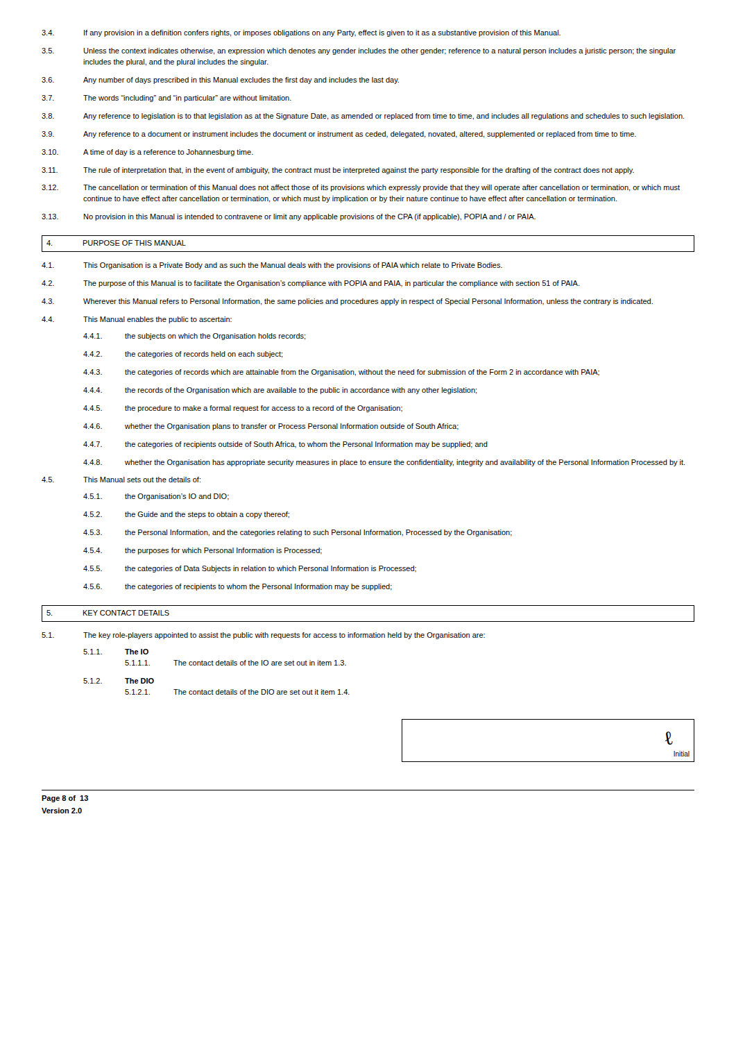3.4. If any provision in a definition confers rights, or imposes obligations on any Party, effect is given to it as a substantive provision of this Manual.
3.5. Unless the context indicates otherwise, an expression which denotes any gender includes the other gender; reference to a natural person includes a juristic person; the singular includes the plural, and the plural includes the singular.
3.6. Any number of days prescribed in this Manual excludes the first day and includes the last day.
3.7. The words “including” and “in particular” are without limitation.
3.8. Any reference to legislation is to that legislation as at the Signature Date, as amended or replaced from time to time, and includes all regulations and schedules to such legislation.
3.9. Any reference to a document or instrument includes the document or instrument as ceded, delegated, novated, altered, supplemented or replaced from time to time.
3.10. A time of day is a reference to Johannesburg time.
3.11. The rule of interpretation that, in the event of ambiguity, the contract must be interpreted against the party responsible for the drafting of the contract does not apply.
3.12. The cancellation or termination of this Manual does not affect those of its provisions which expressly provide that they will operate after cancellation or termination, or which must continue to have effect after cancellation or termination, or which must by implication or by their nature continue to have effect after cancellation or termination.
3.13. No provision in this Manual is intended to contravene or limit any applicable provisions of the CPA (if applicable), POPIA and / or PAIA.
4. PURPOSE OF THIS MANUAL
4.1. This Organisation is a Private Body and as such the Manual deals with the provisions of PAIA which relate to Private Bodies.
4.2. The purpose of this Manual is to facilitate the Organisation’s compliance with POPIA and PAIA, in particular the compliance with section 51 of PAIA.
4.3. Wherever this Manual refers to Personal Information, the same policies and procedures apply in respect of Special Personal Information, unless the contrary is indicated.
4.4. This Manual enables the public to ascertain:
4.4.1. the subjects on which the Organisation holds records;
4.4.2. the categories of records held on each subject;
4.4.3. the categories of records which are attainable from the Organisation, without the need for submission of the Form 2 in accordance with PAIA;
4.4.4. the records of the Organisation which are available to the public in accordance with any other legislation;
4.4.5. the procedure to make a formal request for access to a record of the Organisation;
4.4.6. whether the Organisation plans to transfer or Process Personal Information outside of South Africa;
4.4.7. the categories of recipients outside of South Africa, to whom the Personal Information may be supplied; and
4.4.8. whether the Organisation has appropriate security measures in place to ensure the confidentiality, integrity and availability of the Personal Information Processed by it.
4.5. This Manual sets out the details of:
4.5.1. the Organisation’s IO and DIO;
4.5.2. the Guide and the steps to obtain a copy thereof;
4.5.3. the Personal Information, and the categories relating to such Personal Information, Processed by the Organisation;
4.5.4. the purposes for which Personal Information is Processed;
4.5.5. the categories of Data Subjects in relation to which Personal Information is Processed;
4.5.6. the categories of recipients to whom the Personal Information may be supplied;
5. KEY CONTACT DETAILS
5.1. The key role-players appointed to assist the public with requests for access to information held by the Organisation are:
5.1.1. The IO
5.1.1.1. The contact details of the IO are set out in item 1.3.
5.1.2. The DIO
5.1.2.1. The contact details of the DIO are set out it item 1.4.
ℓ Initial
Page 8 of 13
Version 2.0